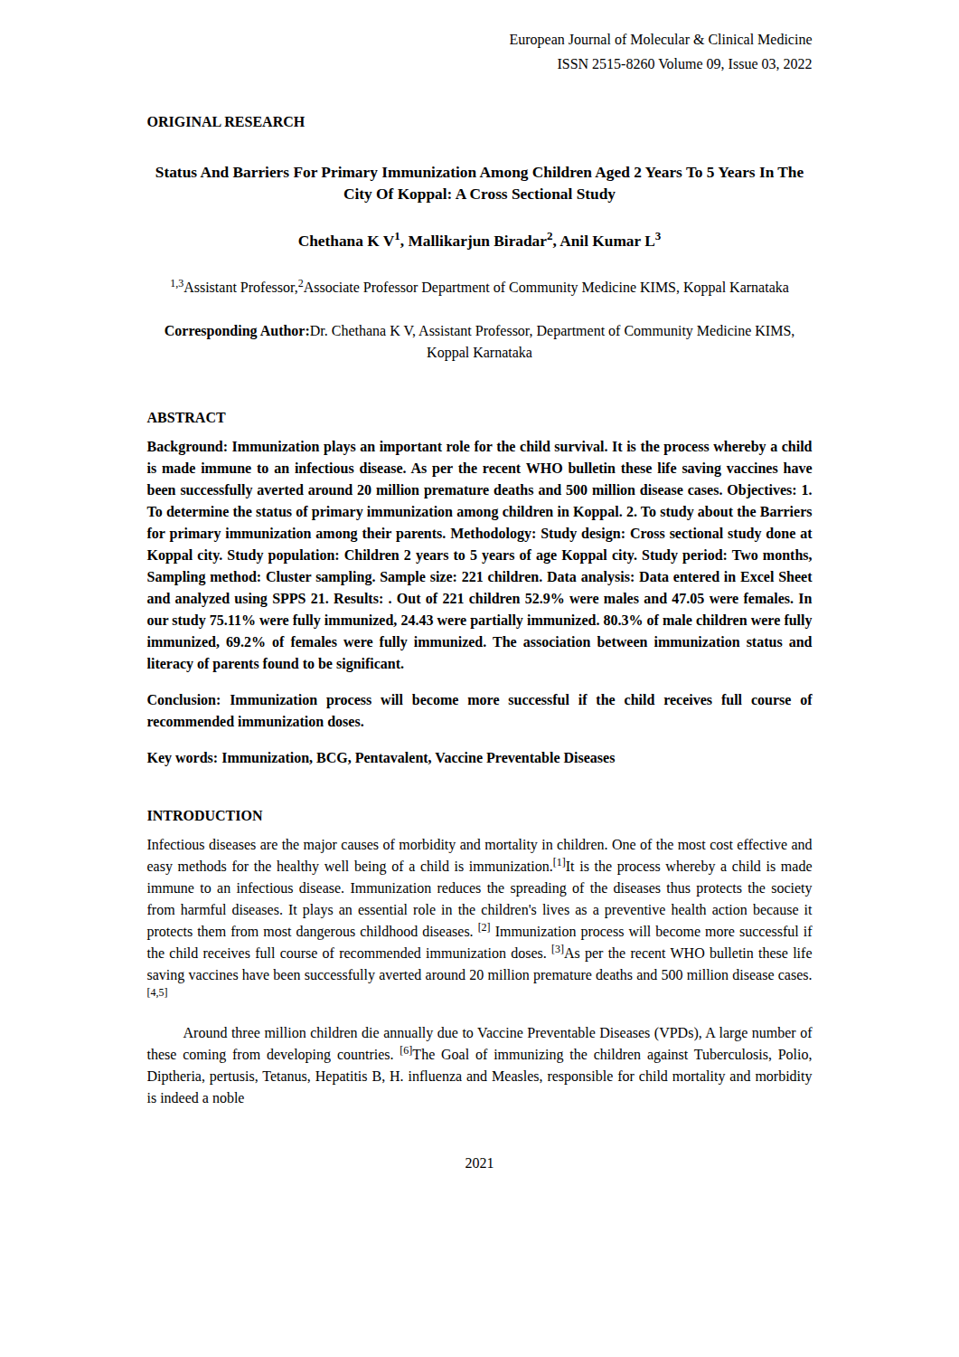European Journal of Molecular & Clinical Medicine
ISSN 2515-8260 Volume 09, Issue 03, 2022
ORIGINAL RESEARCH
Status And Barriers For Primary Immunization Among Children Aged 2 Years To 5 Years In The City Of Koppal: A Cross Sectional Study
Chethana K V1, Mallikarjun Biradar2, Anil Kumar L3
1,3Assistant Professor,2Associate Professor Department of Community Medicine KIMS, Koppal Karnataka
Corresponding Author: Dr. Chethana K V, Assistant Professor, Department of Community Medicine KIMS, Koppal Karnataka
ABSTRACT
Background: Immunization plays an important role for the child survival. It is the process whereby a child is made immune to an infectious disease. As per the recent WHO bulletin these life saving vaccines have been successfully averted around 20 million premature deaths and 500 million disease cases. Objectives: 1. To determine the status of primary immunization among children in Koppal. 2. To study about the Barriers for primary immunization among their parents. Methodology: Study design: Cross sectional study done at Koppal city. Study population: Children 2 years to 5 years of age Koppal city. Study period: Two months, Sampling method: Cluster sampling. Sample size: 221 children. Data analysis: Data entered in Excel Sheet and analyzed using SPPS 21. Results: . Out of 221 children 52.9% were males and 47.05 were females. In our study 75.11% were fully immunized, 24.43 were partially immunized. 80.3% of male children were fully immunized, 69.2% of females were fully immunized. The association between immunization status and literacy of parents found to be significant.
Conclusion: Immunization process will become more successful if the child receives full course of recommended immunization doses.
Key words: Immunization, BCG, Pentavalent, Vaccine Preventable Diseases
INTRODUCTION
Infectious diseases are the major causes of morbidity and mortality in children. One of the most cost effective and easy methods for the healthy well being of a child is immunization.[1]It is the process whereby a child is made immune to an infectious disease. Immunization reduces the spreading of the diseases thus protects the society from harmful diseases. It plays an essential role in the children's lives as a preventive health action because it protects them from most dangerous childhood diseases. [2] Immunization process will become more successful if the child receives full course of recommended immunization doses. [3]As per the recent WHO bulletin these life saving vaccines have been successfully averted around 20 million premature deaths and 500 million disease cases. [4,5]
Around three million children die annually due to Vaccine Preventable Diseases (VPDs), A large number of these coming from developing countries. [6]The Goal of immunizing the children against Tuberculosis, Polio, Diptheria, pertusis, Tetanus, Hepatitis B, H. influenza and Measles, responsible for child mortality and morbidity is indeed a noble
2021